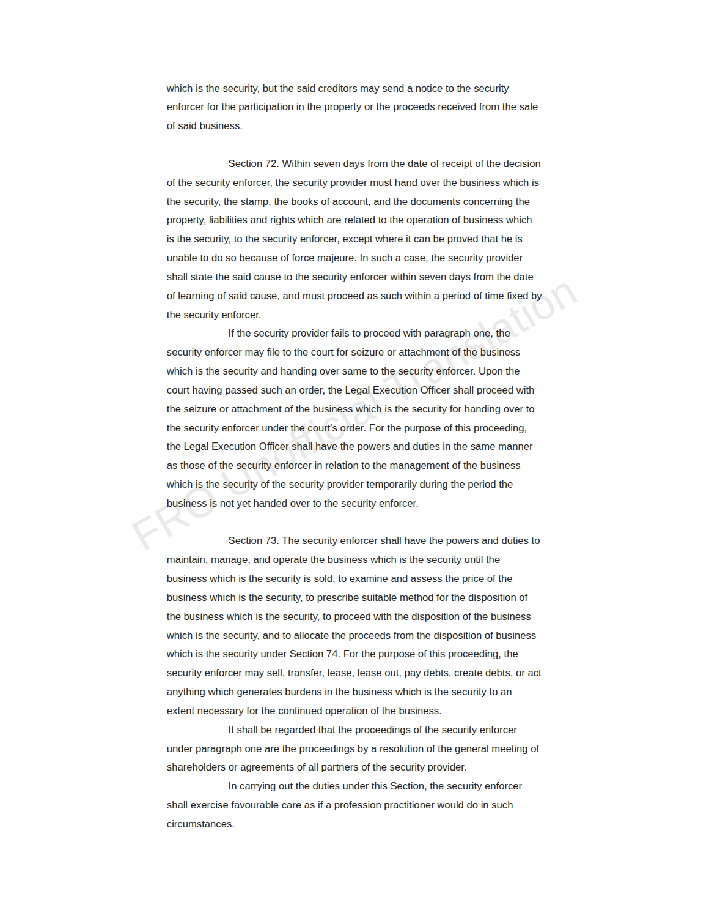FRO Unofficial Translation
which is the security, but the said creditors may send a notice to the security enforcer for the participation in the property or the proceeds received from the sale of said business.
Section 72. Within seven days from the date of receipt of the decision of the security enforcer, the security provider must hand over the business which is the security, the stamp, the books of account, and the documents concerning the property, liabilities and rights which are related to the operation of business which is the security, to the security enforcer, except where it can be proved that he is unable to do so because of force majeure. In such a case, the security provider shall state the said cause to the security enforcer within seven days from the date of learning of said cause, and must proceed as such within a period of time fixed by the security enforcer.
If the security provider fails to proceed with paragraph one, the security enforcer may file to the court for seizure or attachment of the business which is the security and handing over same to the security enforcer. Upon the court having passed such an order, the Legal Execution Officer shall proceed with the seizure or attachment of the business which is the security for handing over to the security enforcer under the court's order. For the purpose of this proceeding, the Legal Execution Officer shall have the powers and duties in the same manner as those of the security enforcer in relation to the management of the business which is the security of the security provider temporarily during the period the business is not yet handed over to the security enforcer.
Section 73. The security enforcer shall have the powers and duties to maintain, manage, and operate the business which is the security until the business which is the security is sold, to examine and assess the price of the business which is the security, to prescribe suitable method for the disposition of the business which is the security, to proceed with the disposition of the business which is the security, and to allocate the proceeds from the disposition of business which is the security under Section 74. For the purpose of this proceeding, the security enforcer may sell, transfer, lease, lease out, pay debts, create debts, or act anything which generates burdens in the business which is the security to an extent necessary for the continued operation of the business.
It shall be regarded that the proceedings of the security enforcer under paragraph one are the proceedings by a resolution of the general meeting of shareholders or agreements of all partners of the security provider.
In carrying out the duties under this Section, the security enforcer shall exercise favourable care as if a profession practitioner would do in such circumstances.